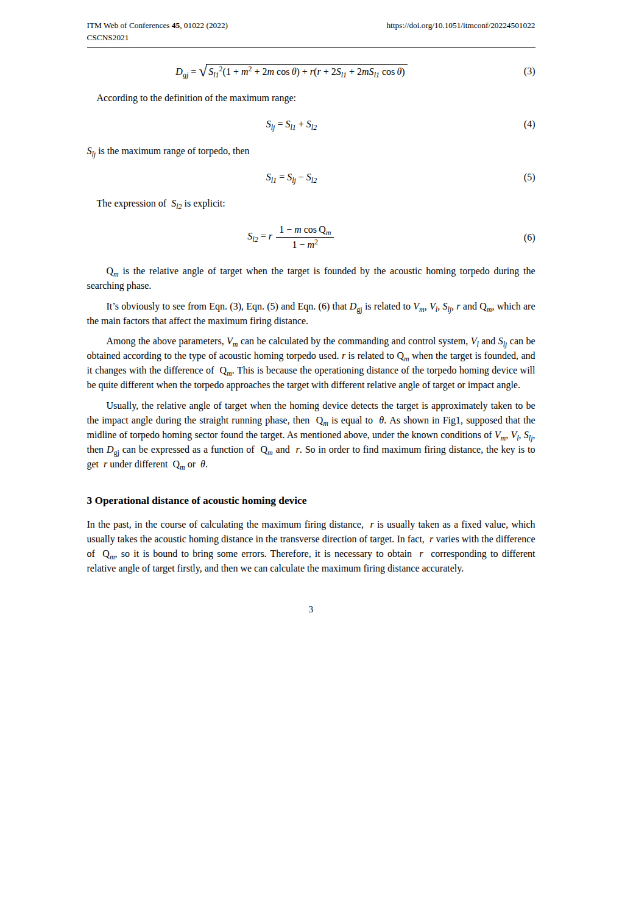ITM Web of Conferences 45, 01022 (2022)
CSCNS2021
https://doi.org/10.1051/itmconf/20224501022
Dgj = Sl12(1 + m2 + 2m cos θ) + r(r + 2Sl1 + 2mSl1 cos θ)
(3)
According to the definition of the maximum range:
Slj = Sl1 + Sl2
(4)
Slj is the maximum range of torpedo, then
Sl1 = Slj − Sl2
(5)
The expression of Sl2 is explicit:
Sl2 = r 1 − m cos Qm 1 − m2
(6)
Qm is the relative angle of target when the target is founded by the acoustic homing torpedo during the searching phase.
It’s obviously to see from Eqn. (3), Eqn. (5) and Eqn. (6) that Dgj is related to Vm, Vl, Slj, r and Qm, which are the main factors that affect the maximum firing distance.
Among the above parameters, Vm can be calculated by the commanding and control system, Vl and Slj can be obtained according to the type of acoustic homing torpedo used. r is related to Qm when the target is founded, and it changes with the difference of Qm. This is because the operationing distance of the torpedo homing device will be quite different when the torpedo approaches the target with different relative angle of target or impact angle.
Usually, the relative angle of target when the homing device detects the target is approximately taken to be the impact angle during the straight running phase, then Qm is equal to θ. As shown in Fig1, supposed that the midline of torpedo homing sector found the target. As mentioned above, under the known conditions of Vm, Vl, Slj, then Dgj can be expressed as a function of Qm and r. So in order to find maximum firing distance, the key is to get r under different Qm or θ.
3 Operational distance of acoustic homing device
In the past, in the course of calculating the maximum firing distance, r is usually taken as a fixed value, which usually takes the acoustic homing distance in the transverse direction of target. In fact, r varies with the difference of Qm, so it is bound to bring some errors. Therefore, it is necessary to obtain r corresponding to different relative angle of target firstly, and then we can calculate the maximum firing distance accurately.
3